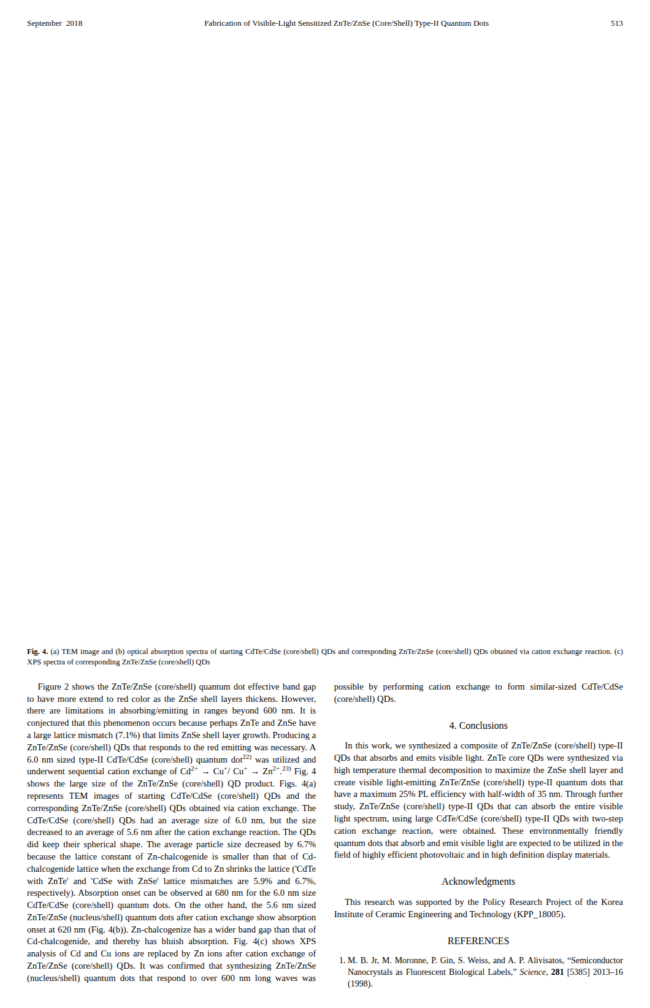September 2018 Fabrication of Visible-Light Sensitized ZnTe/ZnSe (Core/Shell) Type-II Quantum Dots 513
Fig. 4. (a) TEM image and (b) optical absorption spectra of starting CdTe/CdSe (core/shell) QDs and corresponding ZnTe/ZnSe (core/shell) QDs obtained via cation exchange reaction. (c) XPS spectra of corresponding ZnTe/ZnSe (core/shell) QDs
Figure 2 shows the ZnTe/ZnSe (core/shell) quantum dot effective band gap to have more extend to red color as the ZnSe shell layers thickens. However, there are limitations in absorbing/emitting in ranges beyond 600 nm. It is conjectured that this phenomenon occurs because perhaps ZnTe and ZnSe have a large lattice mismatch (7.1%) that limits ZnSe shell layer growth. Producing a ZnTe/ZnSe (core/shell) QDs that responds to the red emitting was necessary. A 6.0 nm sized type-II CdTe/CdSe (core/shell) quantum dot22) was utilized and underwent sequential cation exchange of Cd2+ → Cu+/ Cu+ → Zn2+.23) Fig. 4 shows the large size of the ZnTe/ZnSe (core/shell) QD product. Figs. 4(a) represents TEM images of starting CdTe/CdSe (core/shell) QDs and the corresponding ZnTe/ZnSe (core/shell) QDs obtained via cation exchange. The CdTe/CdSe (core/shell) QDs had an average size of 6.0 nm, but the size decreased to an average of 5.6 nm after the cation exchange reaction. The QDs did keep their spherical shape. The average particle size decreased by 6.7% because the lattice constant of Zn-chalcogenide is smaller than that of Cd-chalcogenide lattice when the exchange from Cd to Zn shrinks the lattice ('CdTe with ZnTe' and 'CdSe with ZnSe' lattice mismatches are 5.9% and 6.7%, respectively). Absorption onset can be observed at 680 nm for the 6.0 nm size CdTe/CdSe (core/shell) quantum dots. On the other hand, the 5.6 nm sized ZnTe/ZnSe (nucleus/shell) quantum dots after cation exchange show absorption onset at 620 nm (Fig. 4(b)). Zn-chalcogenize has a wider band gap than that of Cd-chalcogenide, and thereby has bluish absorption. Fig. 4(c) shows XPS analysis of Cd and Cu ions are replaced by Zn ions after cation exchange of ZnTe/ZnSe (core/shell) QDs. It was confirmed that synthesizing ZnTe/ZnSe (nucleus/shell) quantum dots that respond to over 600 nm long waves was possible by performing cation exchange to form similar-sized CdTe/CdSe (core/shell) QDs.
4. Conclusions
In this work, we synthesized a composite of ZnTe/ZnSe (core/shell) type-II QDs that absorbs and emits visible light. ZnTe core QDs were synthesized via high temperature thermal decomposition to maximize the ZnSe shell layer and create visible light-emitting ZnTe/ZnSe (core/shell) type-II quantum dots that have a maximum 25% PL efficiency with half-width of 35 nm. Through further study, ZnTe/ZnSe (core/shell) type-II QDs that can absorb the entire visible light spectrum, using large CdTe/CdSe (core/shell) type-II QDs with two-step cation exchange reaction, were obtained. These environmentally friendly quantum dots that absorb and emit visible light are expected to be utilized in the field of highly efficient photovoltaic and in high definition display materials.
Acknowledgments
This research was supported by the Policy Research Project of the Korea Institute of Ceramic Engineering and Technology (KPP_18005).
REFERENCES
M. B. Jr, M. Moronne, P. Gin, S. Weiss, and A. P. Alivisatos, “Semiconductor Nanocrystals as Fluorescent Biological Labels,” Science, 281 [5385] 2013–16 (1998).